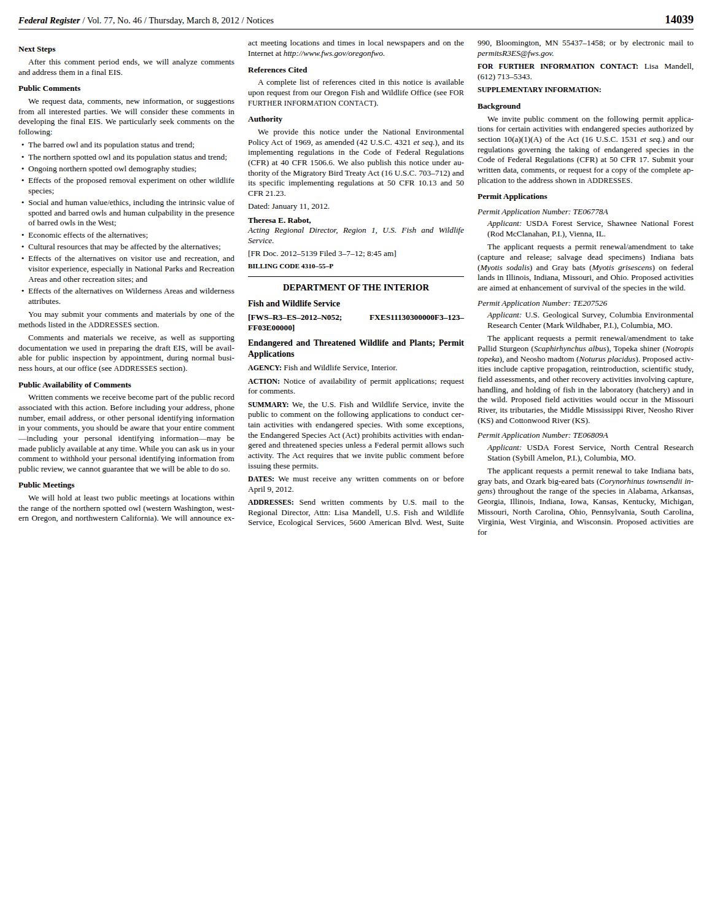Federal Register / Vol. 77, No. 46 / Thursday, March 8, 2012 / Notices
14039
Next Steps
After this comment period ends, we will analyze comments and address them in a final EIS.
Public Comments
We request data, comments, new information, or suggestions from all interested parties. We will consider these comments in developing the final EIS. We particularly seek comments on the following:
The barred owl and its population status and trend;
The northern spotted owl and its population status and trend;
Ongoing northern spotted owl demography studies;
Effects of the proposed removal experiment on other wildlife species;
Social and human value/ethics, including the intrinsic value of spotted and barred owls and human culpability in the presence of barred owls in the West;
Economic effects of the alternatives;
Cultural resources that may be affected by the alternatives;
Effects of the alternatives on visitor use and recreation, and visitor experience, especially in National Parks and Recreation Areas and other recreation sites; and
Effects of the alternatives on Wilderness Areas and wilderness attributes.
You may submit your comments and materials by one of the methods listed in the ADDRESSES section.
Comments and materials we receive, as well as supporting documentation we used in preparing the draft EIS, will be available for public inspection by appointment, during normal business hours, at our office (see ADDRESSES section).
Public Availability of Comments
Written comments we receive become part of the public record associated with this action. Before including your address, phone number, email address, or other personal identifying information in your comments, you should be aware that your entire comment—including your personal identifying information—may be made publicly available at any time. While you can ask us in your comment to withhold your personal identifying information from public review, we cannot guarantee that we will be able to do so.
Public Meetings
We will hold at least two public meetings at locations within the range of the northern spotted owl (western Washington, western Oregon, and northwestern California). We will announce exact meeting locations and times in local newspapers and on the Internet at http://www.fws.gov/oregonfwo.
References Cited
A complete list of references cited in this notice is available upon request from our Oregon Fish and Wildlife Office (see FOR FURTHER INFORMATION CONTACT).
Authority
We provide this notice under the National Environmental Policy Act of 1969, as amended (42 U.S.C. 4321 et seq.), and its implementing regulations in the Code of Federal Regulations (CFR) at 40 CFR 1506.6. We also publish this notice under authority of the Migratory Bird Treaty Act (16 U.S.C. 703–712) and its specific implementing regulations at 50 CFR 10.13 and 50 CFR 21.23.
Dated: January 11, 2012.
Theresa E. Rabot,
Acting Regional Director, Region 1, U.S. Fish and Wildlife Service.
[FR Doc. 2012–5139 Filed 3–7–12; 8:45 am]
BILLING CODE 4310–55–P
DEPARTMENT OF THE INTERIOR
Fish and Wildlife Service
[FWS–R3–ES–2012–N052; FXES11130300000F3–123–FF03E00000]
Endangered and Threatened Wildlife and Plants; Permit Applications
AGENCY: Fish and Wildlife Service, Interior.
ACTION: Notice of availability of permit applications; request for comments.
SUMMARY: We, the U.S. Fish and Wildlife Service, invite the public to comment on the following applications to conduct certain activities with endangered species. With some exceptions, the Endangered Species Act (Act) prohibits activities with endangered and threatened species unless a Federal permit allows such activity. The Act requires that we invite public comment before issuing these permits.
DATES: We must receive any written comments on or before April 9, 2012.
ADDRESSES: Send written comments by U.S. mail to the Regional Director, Attn: Lisa Mandell, U.S. Fish and Wildlife Service, Ecological Services, 5600 American Blvd. West, Suite 990, Bloomington, MN 55437–1458; or by electronic mail to permitsR3ES@fws.gov.
FOR FURTHER INFORMATION CONTACT: Lisa Mandell, (612) 713–5343.
SUPPLEMENTARY INFORMATION:
Background
We invite public comment on the following permit applications for certain activities with endangered species authorized by section 10(a)(1)(A) of the Act (16 U.S.C. 1531 et seq.) and our regulations governing the taking of endangered species in the Code of Federal Regulations (CFR) at 50 CFR 17. Submit your written data, comments, or request for a copy of the complete application to the address shown in ADDRESSES.
Permit Applications
Permit Application Number: TE06778A
Applicant: USDA Forest Service, Shawnee National Forest (Rod McClanahan, P.I.), Vienna, IL.
The applicant requests a permit renewal/amendment to take (capture and release; salvage dead specimens) Indiana bats (Myotis sodalis) and Gray bats (Myotis grisescens) on federal lands in Illinois, Indiana, Missouri, and Ohio. Proposed activities are aimed at enhancement of survival of the species in the wild.
Permit Application Number: TE207526
Applicant: U.S. Geological Survey, Columbia Environmental Research Center (Mark Wildhaber, P.I.), Columbia, MO.
The applicant requests a permit renewal/amendment to take Pallid Sturgeon (Scaphirhynchus albus), Topeka shiner (Notropis topeka), and Neosho madtom (Noturus placidus). Proposed activities include captive propagation, reintroduction, scientific study, field assessments, and other recovery activities involving capture, handling, and holding of fish in the laboratory (hatchery) and in the wild. Proposed field activities would occur in the Missouri River, its tributaries, the Middle Mississippi River, Neosho River (KS) and Cottonwood River (KS).
Permit Application Number: TE06809A
Applicant: USDA Forest Service, North Central Research Station (Sybill Amelon, P.I.), Columbia, MO.
The applicant requests a permit renewal to take Indiana bats, gray bats, and Ozark big-eared bats (Corynorhinus townsendii ingens) throughout the range of the species in Alabama, Arkansas, Georgia, Illinois, Indiana, Iowa, Kansas, Kentucky, Michigan, Missouri, North Carolina, Ohio, Pennsylvania, South Carolina, Virginia, West Virginia, and Wisconsin. Proposed activities are for